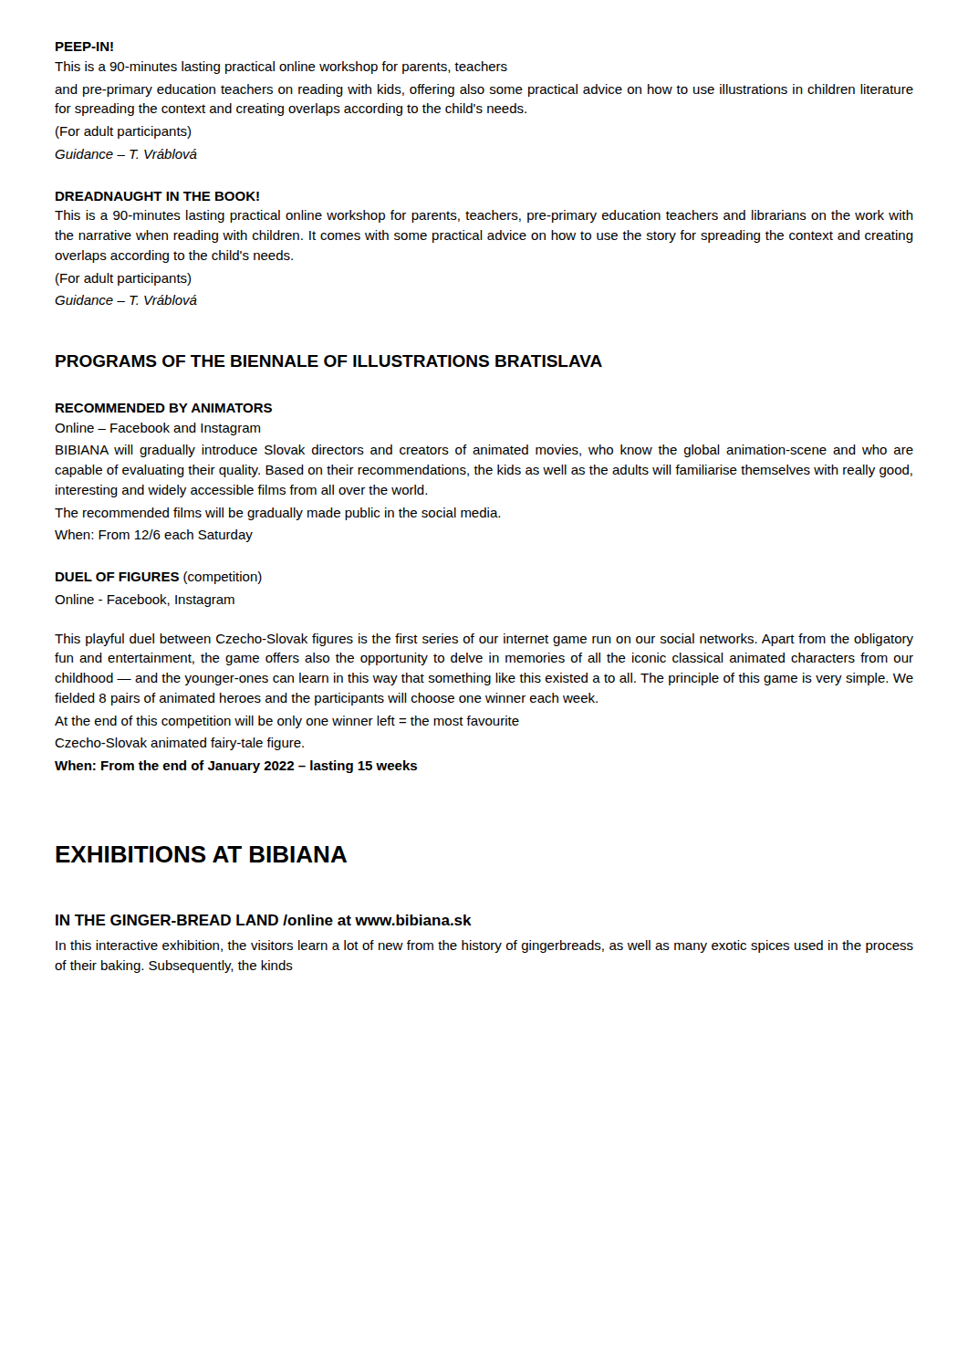PEEP-IN!
This is a 90-minutes lasting practical online workshop for parents, teachers
and pre-primary education teachers on reading with kids, offering also some practical advice on how to use illustrations in children literature for spreading the context and creating overlaps according to the child's needs.
(For adult participants)
Guidance – T. Vráblová
DREADNAUGHT IN THE BOOK!
This is a 90-minutes lasting practical online workshop for parents, teachers, pre-primary education teachers and librarians on the work with the narrative when reading with children. It comes with some practical advice on how to use the story for spreading the context and creating overlaps according to the child's needs.
(For adult participants)
Guidance – T. Vráblová
PROGRAMS OF THE BIENNALE OF ILLUSTRATIONS BRATISLAVA
RECOMMENDED BY ANIMATORS
Online – Facebook and Instagram
BIBIANA will gradually introduce Slovak directors and creators of animated movies, who know the global animation-scene and who are capable of evaluating their quality. Based on their recommendations, the kids as well as the adults will familiarise themselves with really good, interesting and widely accessible films from all over the world.
The recommended films will be gradually made public in the social media.
When: From 12/6 each Saturday
DUEL OF FIGURES (competition)
Online - Facebook, Instagram
This playful duel between Czecho-Slovak figures is the first series of our internet game run on our social networks. Apart from the obligatory fun and entertainment, the game offers also the opportunity to delve in memories of all the iconic classical animated characters from our childhood — and the younger-ones can learn in this way that something like this existed a to all. The principle of this game is very simple. We fielded 8 pairs of animated heroes and the participants will choose one winner each week.
At the end of this competition will be only one winner left = the most favourite
Czecho-Slovak animated fairy-tale figure.
When: From the end of January 2022 – lasting 15 weeks
EXHIBITIONS AT BIBIANA
IN THE GINGER-BREAD LAND /online at www.bibiana.sk
In this interactive exhibition, the visitors learn a lot of new from the history of gingerbreads, as well as many exotic spices used in the process of their baking. Subsequently, the kinds